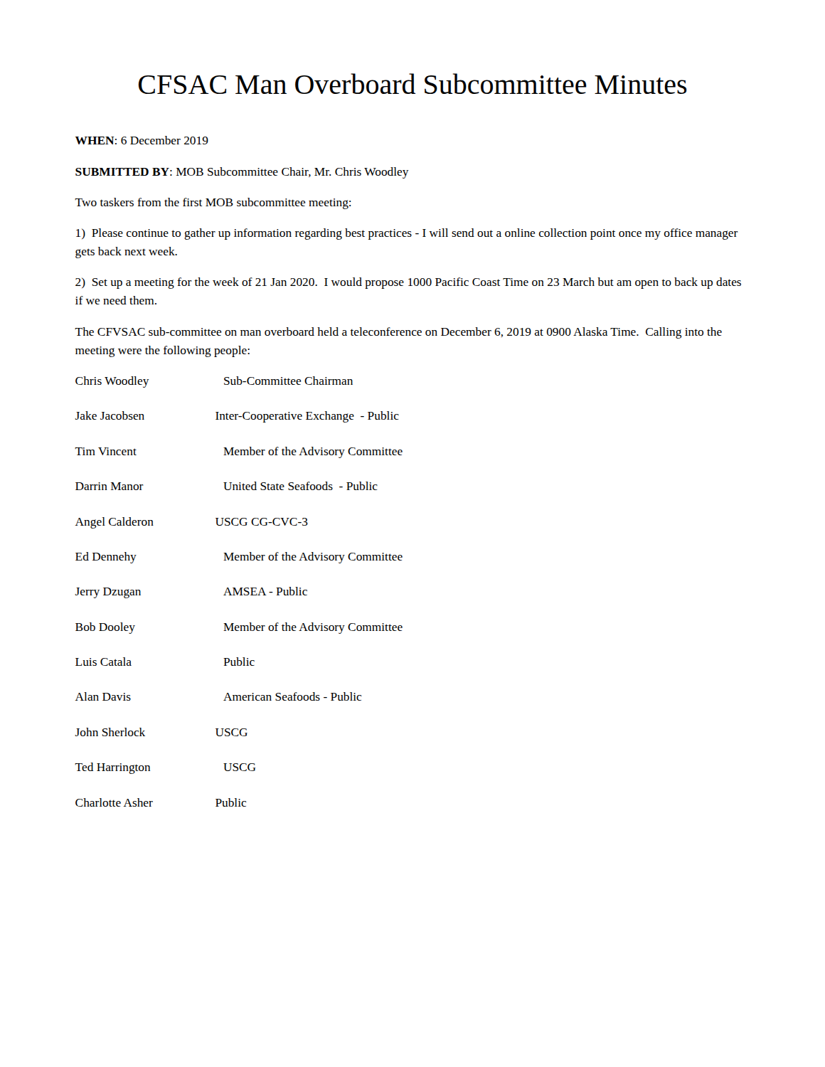CFSAC Man Overboard Subcommittee Minutes
WHEN: 6 December 2019
SUBMITTED BY: MOB Subcommittee Chair, Mr. Chris Woodley
Two taskers from the first MOB subcommittee meeting:
1) Please continue to gather up information regarding best practices - I will send out a online collection point once my office manager gets back next week.
2) Set up a meeting for the week of 21 Jan 2020. I would propose 1000 Pacific Coast Time on 23 March but am open to back up dates if we need them.
The CFVSAC sub-committee on man overboard held a teleconference on December 6, 2019 at 0900 Alaska Time. Calling into the meeting were the following people:
Chris Woodley Sub-Committee Chairman
Jake Jacobsen Inter-Cooperative Exchange - Public
Tim Vincent Member of the Advisory Committee
Darrin Manor United State Seafoods - Public
Angel Calderon USCG CG-CVC-3
Ed Dennehy Member of the Advisory Committee
Jerry Dzugan AMSEA - Public
Bob Dooley Member of the Advisory Committee
Luis Catala Public
Alan Davis American Seafoods - Public
John Sherlock USCG
Ted Harrington USCG
Charlotte Asher Public